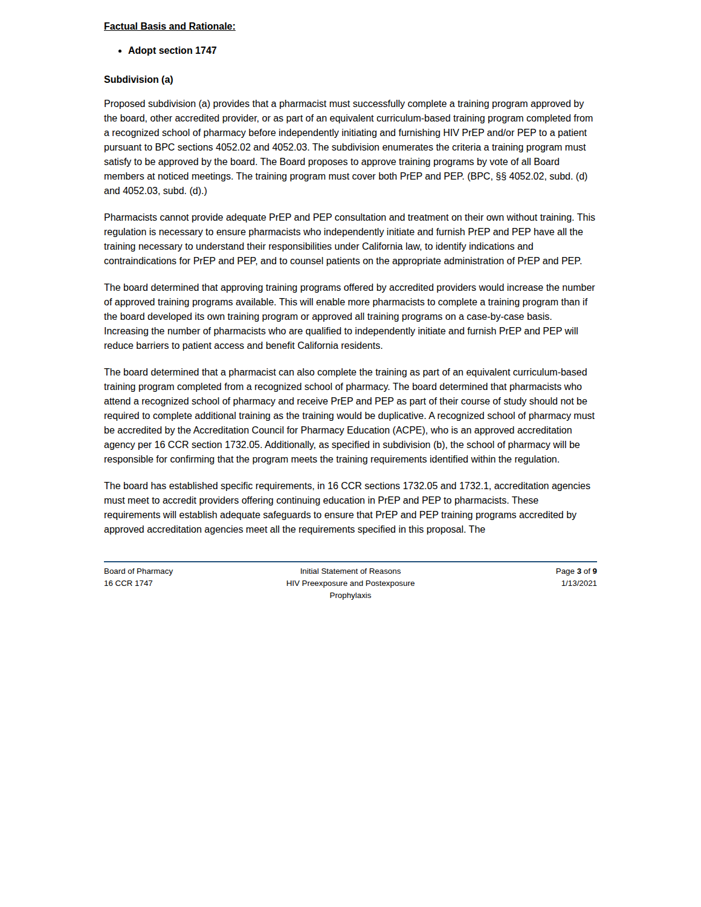Factual Basis and Rationale:
Adopt section 1747
Subdivision (a)
Proposed subdivision (a) provides that a pharmacist must successfully complete a training program approved by the board, other accredited provider, or as part of an equivalent curriculum-based training program completed from a recognized school of pharmacy before independently initiating and furnishing HIV PrEP and/or PEP to a patient pursuant to BPC sections 4052.02 and 4052.03. The subdivision enumerates the criteria a training program must satisfy to be approved by the board. The Board proposes to approve training programs by vote of all Board members at noticed meetings. The training program must cover both PrEP and PEP. (BPC, §§ 4052.02, subd. (d) and 4052.03, subd. (d).)
Pharmacists cannot provide adequate PrEP and PEP consultation and treatment on their own without training. This regulation is necessary to ensure pharmacists who independently initiate and furnish PrEP and PEP have all the training necessary to understand their responsibilities under California law, to identify indications and contraindications for PrEP and PEP, and to counsel patients on the appropriate administration of PrEP and PEP.
The board determined that approving training programs offered by accredited providers would increase the number of approved training programs available. This will enable more pharmacists to complete a training program than if the board developed its own training program or approved all training programs on a case-by-case basis. Increasing the number of pharmacists who are qualified to independently initiate and furnish PrEP and PEP will reduce barriers to patient access and benefit California residents.
The board determined that a pharmacist can also complete the training as part of an equivalent curriculum-based training program completed from a recognized school of pharmacy. The board determined that pharmacists who attend a recognized school of pharmacy and receive PrEP and PEP as part of their course of study should not be required to complete additional training as the training would be duplicative. A recognized school of pharmacy must be accredited by the Accreditation Council for Pharmacy Education (ACPE), who is an approved accreditation agency per 16 CCR section 1732.05. Additionally, as specified in subdivision (b), the school of pharmacy will be responsible for confirming that the program meets the training requirements identified within the regulation.
The board has established specific requirements, in 16 CCR sections 1732.05 and 1732.1, accreditation agencies must meet to accredit providers offering continuing education in PrEP and PEP to pharmacists. These requirements will establish adequate safeguards to ensure that PrEP and PEP training programs accredited by approved accreditation agencies meet all the requirements specified in this proposal. The
| Board of Pharmacy | Initial Statement of Reasons | Page 3 of 9 |
| 16 CCR 1747 | HIV Preexposure and Postexposure Prophylaxis | 1/13/2021 |